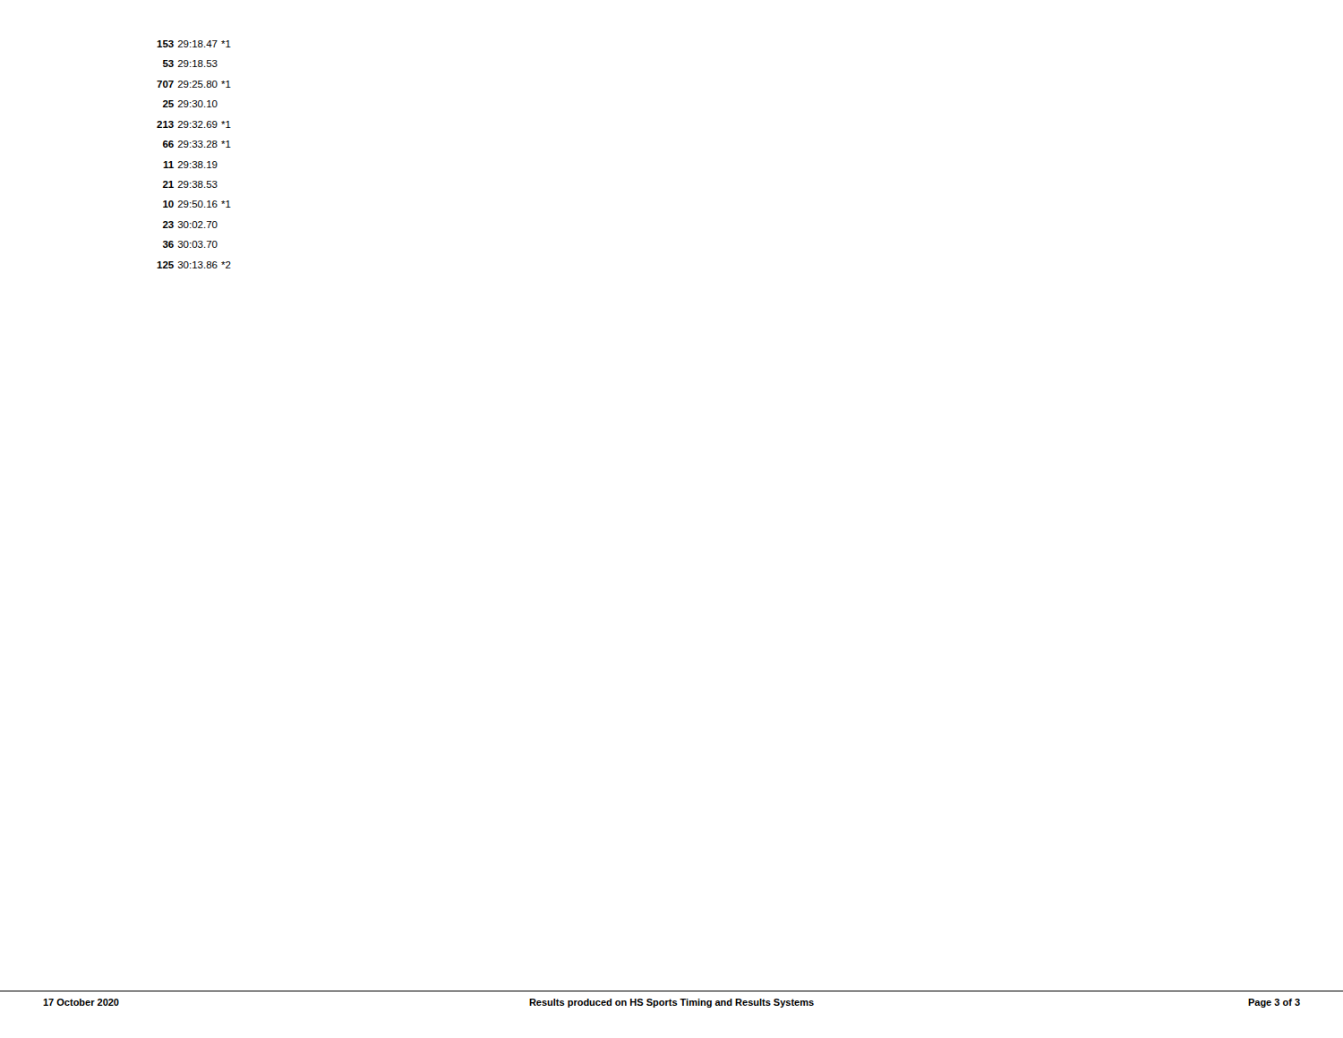| 153 | 29:18.47 | *1 |
| 53 | 29:18.53 | |
| 707 | 29:25.80 | *1 |
| 25 | 29:30.10 | |
| 213 | 29:32.69 | *1 |
| 66 | 29:33.28 | *1 |
| 11 | 29:38.19 | |
| 21 | 29:38.53 | |
| 10 | 29:50.16 | *1 |
| 23 | 30:02.70 | |
| 36 | 30:03.70 | |
| 125 | 30:13.86 | *2 |
17 October 2020 Results produced on HS Sports Timing and Results Systems Page 3 of 3